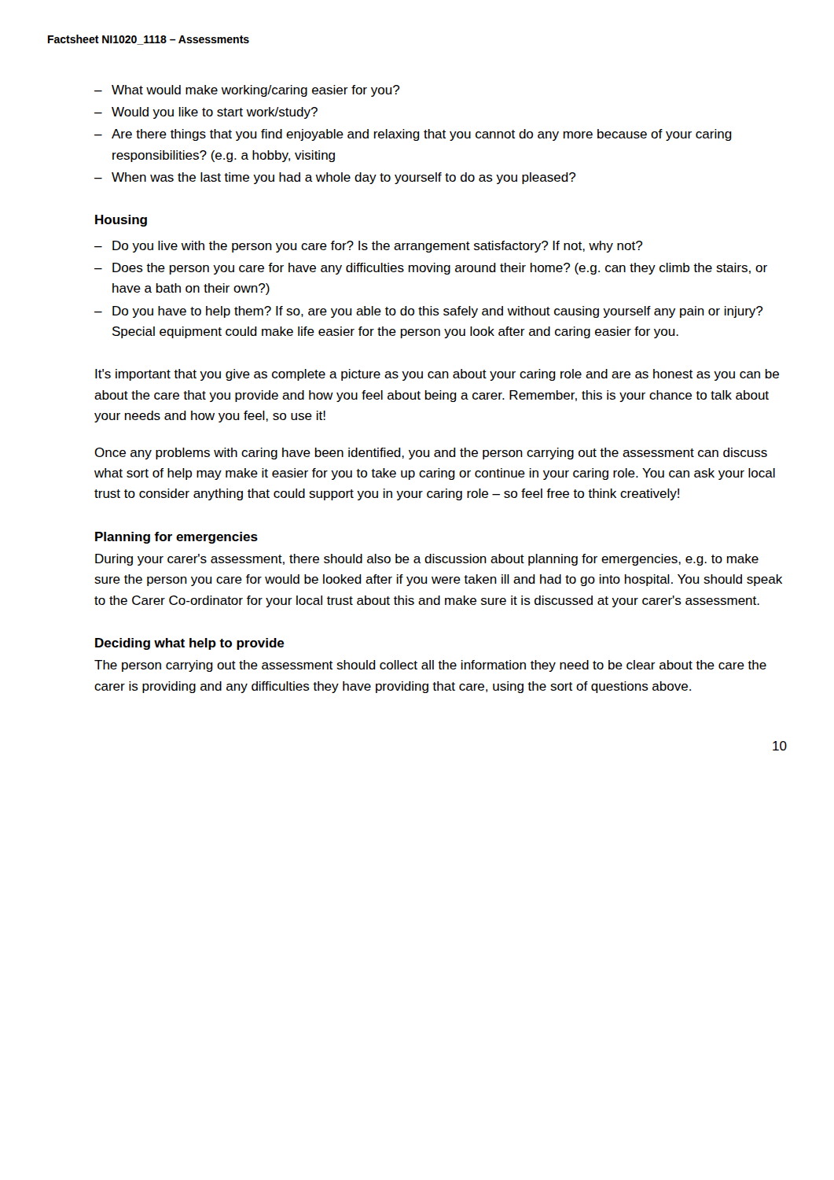Factsheet NI1020_1118 – Assessments
What would make working/caring easier for you?
Would you like to start work/study?
Are there things that you find enjoyable and relaxing that you cannot do any more because of your caring responsibilities? (e.g. a hobby, visiting
When was the last time you had a whole day to yourself to do as you pleased?
Housing
Do you live with the person you care for? Is the arrangement satisfactory? If not, why not?
Does the person you care for have any difficulties moving around their home? (e.g. can they climb the stairs, or have a bath on their own?)
Do you have to help them? If so, are you able to do this safely and without causing yourself any pain or injury? Special equipment could make life easier for the person you look after and caring easier for you.
It's important that you give as complete a picture as you can about your caring role and are as honest as you can be about the care that you provide and how you feel about being a carer. Remember, this is your chance to talk about your needs and how you feel, so use it!
Once any problems with caring have been identified, you and the person carrying out the assessment can discuss what sort of help may make it easier for you to take up caring or continue in your caring role. You can ask your local trust to consider anything that could support you in your caring role – so feel free to think creatively!
Planning for emergencies
During your carer's assessment, there should also be a discussion about planning for emergencies, e.g. to make sure the person you care for would be looked after if you were taken ill and had to go into hospital. You should speak to the Carer Co-ordinator for your local trust about this and make sure it is discussed at your carer's assessment.
Deciding what help to provide
The person carrying out the assessment should collect all the information they need to be clear about the care the carer is providing and any difficulties they have providing that care, using the sort of questions above.
10